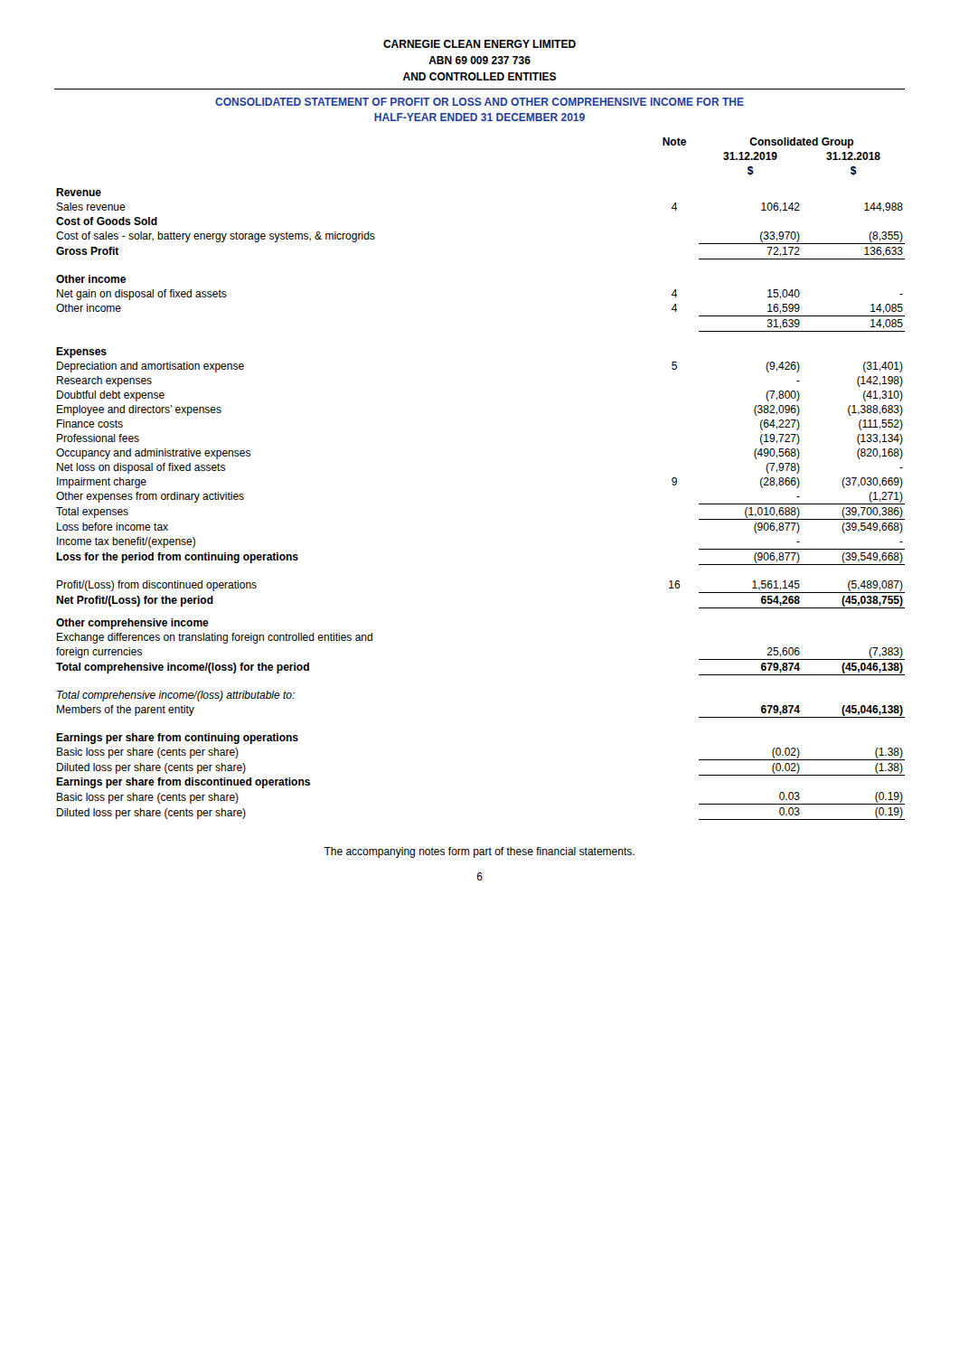CARNEGIE CLEAN ENERGY LIMITED
ABN 69 009 237 736
AND CONTROLLED ENTITIES
CONSOLIDATED STATEMENT OF PROFIT OR LOSS AND OTHER COMPREHENSIVE INCOME FOR THE
HALF-YEAR ENDED 31 DECEMBER 2019
| | Note | Consolidated Group |
| | | 31.12.2019 | 31.12.2018 |
| | | $ | $ |
| Revenue | | | |
| Sales revenue | 4 | 106,142 | 144,988 |
| Cost of Goods Sold | | | |
| Cost of sales - solar, battery energy storage systems, & microgrids | | (33,970) | (8,355) |
| Gross Profit | | 72,172 | 136,633 |
| Other income | | | |
| Net gain on disposal of fixed assets | 4 | 15,040 | - |
| Other income | 4 | 16,599 | 14,085 |
| | | 31,639 | 14,085 |
| Expenses | | | |
| Depreciation and amortisation expense | 5 | (9,426) | (31,401) |
| Research expenses | | - | (142,198) |
| Doubtful debt expense | | (7,800) | (41,310) |
| Employee and directors’ expenses | | (382,096) | (1,388,683) |
| Finance costs | | (64,227) | (111,552) |
| Professional fees | | (19,727) | (133,134) |
| Occupancy and administrative expenses | | (490,568) | (820,168) |
| Net loss on disposal of fixed assets | | (7,978) | - |
| Impairment charge | 9 | (28,866) | (37,030,669) |
| Other expenses from ordinary activities | | - | (1,271) |
| Total expenses | | (1,010,688) | (39,700,386) |
| Loss before income tax | | (906,877) | (39,549,668) |
| Income tax benefit/(expense) | | - | - |
| Loss for the period from continuing operations | | (906,877) | (39,549,668) |
| Profit/(Loss) from discontinued operations | 16 | 1,561,145 | (5,489,087) |
| Net Profit/(Loss) for the period | | 654,268 | (45,038,755) |
| Other comprehensive income | | | |
| Exchange differences on translating foreign controlled entities and | | | |
| foreign currencies | | 25,606 | (7,383) |
| Total comprehensive income/(loss) for the period | | 679,874 | (45,046,138) |
| Total comprehensive income/(loss) attributable to: | | | |
| Members of the parent entity | | 679,874 | (45,046,138) |
| Earnings per share from continuing operations | | | |
| Basic loss per share (cents per share) | | (0.02) | (1.38) |
| Diluted loss per share (cents per share) | | (0.02) | (1.38) |
| Earnings per share from discontinued operations | | | |
| Basic loss per share (cents per share) | | 0.03 | (0.19) |
| Diluted loss per share (cents per share) | | 0.03 | (0.19) |
The accompanying notes form part of these financial statements.
6